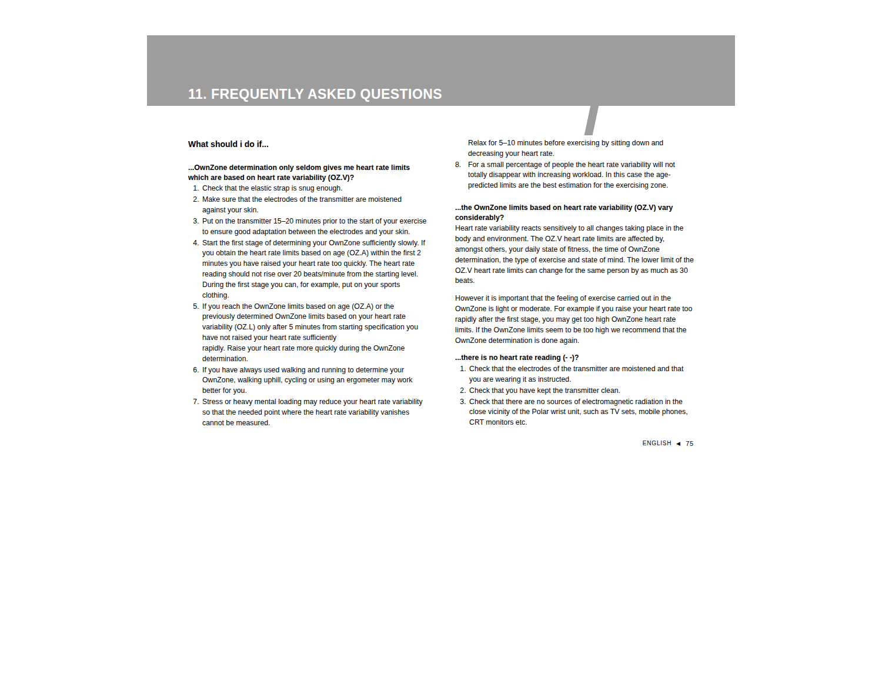11. Frequently asked questions
What should i do if...
...OwnZone determination only seldom gives me heart rate limits which are based on heart rate variability (OZ.V)?
Check that the elastic strap is snug enough.
Make sure that the electrodes of the transmitter are moistened against your skin.
Put on the transmitter 15–20 minutes prior to the start of your exercise to ensure good adaptation between the electrodes and your skin.
Start the first stage of determining your OwnZone sufficiently slowly. If you obtain the heart rate limits based on age (OZ.A) within the first 2 minutes you have raised your heart rate too quickly. The heart rate reading should not rise over 20 beats/minute from the starting level. During the first stage you can, for example, put on your sports clothing.
If you reach the OwnZone limits based on age (OZ.A) or the previously determined OwnZone limits based on your heart rate variability (OZ.L) only after 5 minutes from starting specification you have not raised your heart rate sufficiently
rapidly. Raise your heart rate more quickly during the OwnZone determination.
If you have always used walking and running to determine your OwnZone, walking uphill, cycling or using an ergometer may work better for you.
Stress or heavy mental loading may reduce your heart rate variability so that the needed point where the heart rate variability vanishes cannot be measured.
Relax for 5–10 minutes before exercising by sitting down and decreasing your heart rate.
8. For a small percentage of people the heart rate variability will not totally disappear with increasing workload. In this case the age-predicted limits are the best estimation for the exercising zone.
...the OwnZone limits based on heart rate variability (OZ.V) vary considerably?
Heart rate variability reacts sensitively to all changes taking place in the body and environment. The OZ.V heart rate limits are affected by, amongst others, your daily state of fitness, the time of OwnZone determination, the type of exercise and state of mind. The lower limit of the OZ.V heart rate limits can change for the same person by as much as 30 beats.
However it is important that the feeling of exercise carried out in the OwnZone is light or moderate. For example if you raise your heart rate too rapidly after the first stage, you may get too high OwnZone heart rate limits. If the OwnZone limits seem to be too high we recommend that the OwnZone determination is done again.
...there is no heart rate reading (- -)?
Check that the electrodes of the transmitter are moistened and that you are wearing it as instructed.
Check that you have kept the transmitter clean.
Check that there are no sources of electromagnetic radiation in the close vicinity of the Polar wrist unit, such as TV sets, mobile phones, CRT monitors etc.
ENGLISH ◀ 75